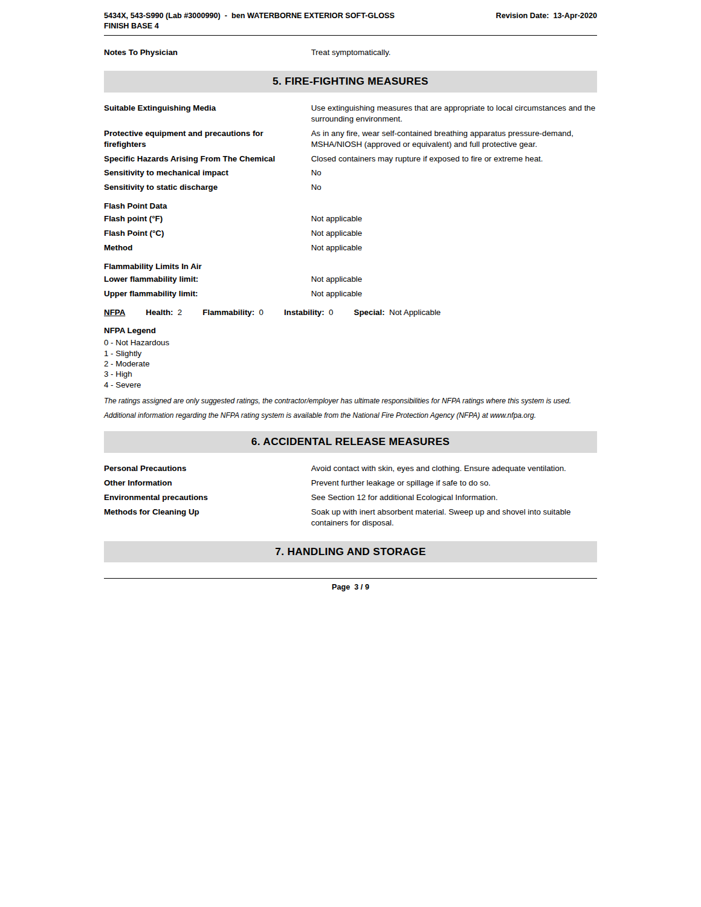5434X, 543-S990 (Lab #3000990) - ben WATERBORNE EXTERIOR SOFT-GLOSS FINISH BASE 4
Revision Date: 13-Apr-2020
| Notes To Physician | Treat symptomatically. |
5. FIRE-FIGHTING MEASURES
| Suitable Extinguishing Media | Use extinguishing measures that are appropriate to local circumstances and the surrounding environment. |
| Protective equipment and precautions for firefighters | As in any fire, wear self-contained breathing apparatus pressure-demand, MSHA/NIOSH (approved or equivalent) and full protective gear. |
| Specific Hazards Arising From The Chemical | Closed containers may rupture if exposed to fire or extreme heat. |
| Sensitivity to mechanical impact | No |
| Sensitivity to static discharge | No |
Flash Point Data
| Flash point (°F) | Not applicable |
| Flash Point (°C) | Not applicable |
| Method | Not applicable |
Flammability Limits In Air
| Lower flammability limit: | Not applicable |
| Upper flammability limit: | Not applicable |
NFPA
Health: 2
Flammability: 0
Instability: 0
Special: Not Applicable
NFPA Legend
0 - Not Hazardous
1 - Slightly
2 - Moderate
3 - High
4 - Severe
The ratings assigned are only suggested ratings, the contractor/employer has ultimate responsibilities for NFPA ratings where this system is used.
Additional information regarding the NFPA rating system is available from the National Fire Protection Agency (NFPA) at www.nfpa.org.
6. ACCIDENTAL RELEASE MEASURES
| Personal Precautions | Avoid contact with skin, eyes and clothing. Ensure adequate ventilation. |
| Other Information | Prevent further leakage or spillage if safe to do so. |
| Environmental precautions | See Section 12 for additional Ecological Information. |
| Methods for Cleaning Up | Soak up with inert absorbent material. Sweep up and shovel into suitable containers for disposal. |
7. HANDLING AND STORAGE
Page 3 / 9